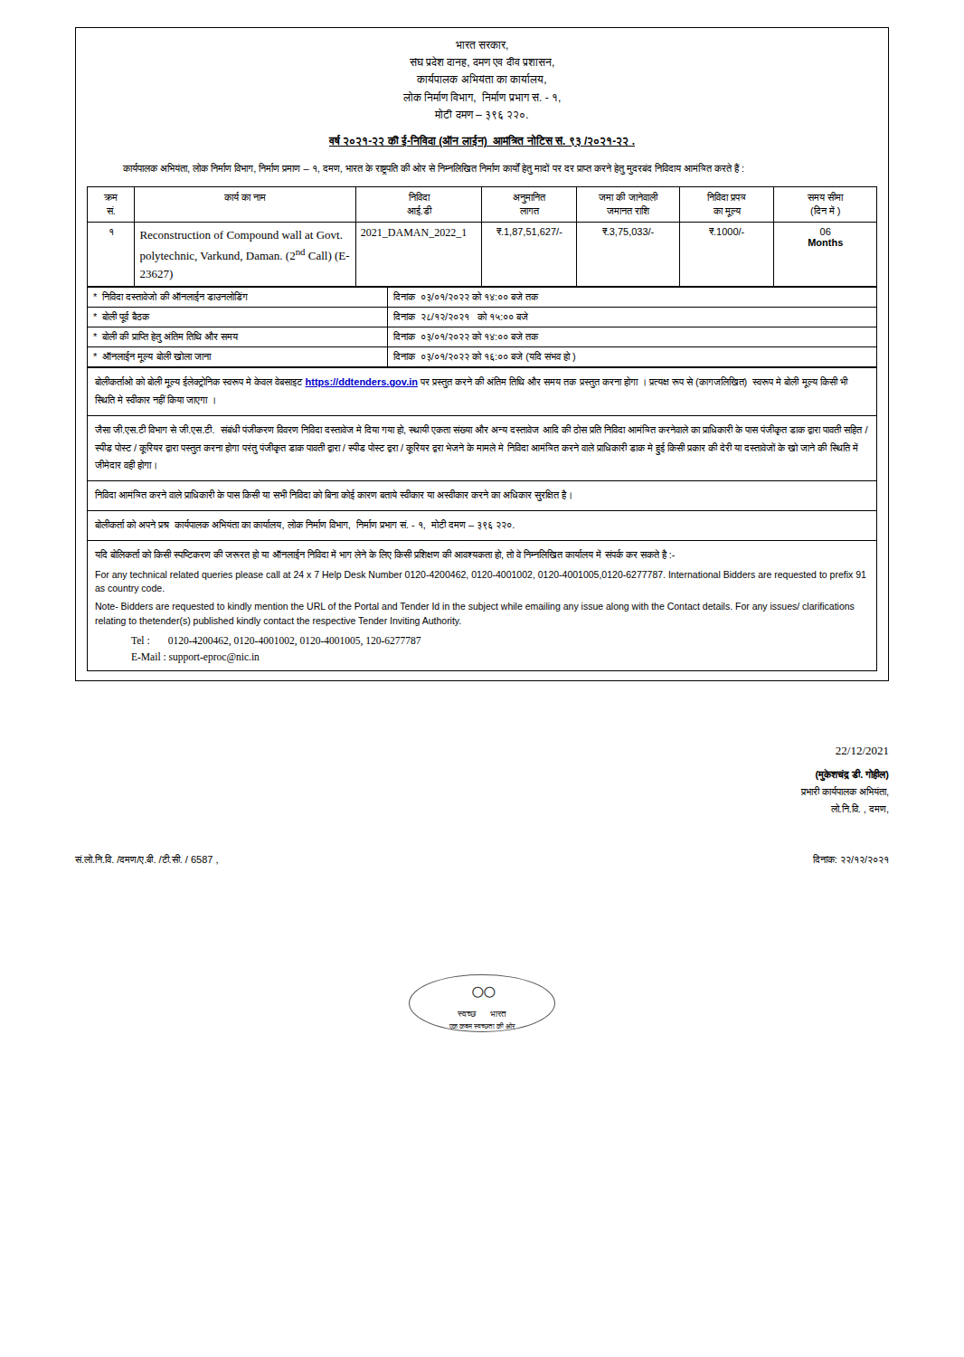भारत सरकार, संघ प्रदेश दानह, दमण एव दीव प्रशासन, कार्यपालक अभियंता का कार्यालय, लोक निर्माण विभाग, निर्माण प्रभाग सं. - १, मोटी दमण – ३९६ २२०.
वर्ष २०२१-२२ की ई-निविदा (ऑन लाईन) आमंत्रित नोटिस सं. ९३ /२०२१-२२ .
कार्यपालक अभियंता, लोक निर्माण विभाग, निर्माण प्रमाण – १, दमण, भारत के राष्ट्रपति की ओर से निम्नलिखित निर्माण कार्यों हेतु मादों पर दर प्राप्त करने हेतु मुदरबंद निविदाय आमंत्रित करते हैं :
| क्रम सं. | कार्य का नाम | निविदा आई.डी | अनुमानित लागत | जमा की जानेवाली जमानत राशि | निविदा प्रपत्र का मूल्य | समय सीमा (दिन में ) |
| --- | --- | --- | --- | --- | --- | --- |
| १ | Reconstruction of Compound wall at Govt. polytechnic, Varkund, Daman. (2 nd Call) (E-23627) | 2021_DAMAN_2022_1 | ₹.1,87,51,627/- | ₹.3,75,033/- | ₹.1000/- | 06 Months |
| * निविदा दस्तावेजो की ऑनलाईन डाउनलोडिंग | दिनांक ०३/०१/२०२२ को १४:०० बजे तक |
| * बोली पूर्व बैठक | दिनांक २८/१२/२०२१ को १५:०० बजे |
| * बोली की प्राप्ति हेतु अंतिम तिथि और समय | दिनांक ०३/०१/२०२२ को १४:०० बजे तक |
| * ऑनलाईन मूल्य बोली खोला जाना | दिनांक ०३/०१/२०२२ को १६:०० बजे (यदि संभव हो ) |
बोलीकर्ताओ को बोली मूल्य ईलेक्ट्रोनिक स्वरूप मे केवल वेबसाइट https://ddtenders.gov.in पर प्रस्तुत करने की अंतिम तिथि और समय तक प्रस्तुत करना होगा । प्रत्यक्ष रूप से (कागजलिखित) स्वरूप मे बोली मूल्य किसी भी स्थिति मे स्वीकार नहीं किया जाएगा ।
जैसा जी.एस.टी विभाग से जी.एस.टी. संबंधी पंजीकरण विवरण निविदा दस्तावेज मे दिया गया हो, स्थायी एकता संख्या और अन्य दस्तावेज आदि की ठोस प्रति निविदा आमंत्रित करनेवाले का प्राधिकारी के पास पंजीकृत डाक द्वारा पावती सहित / स्पीड पोस्ट / कूरियर द्वारा पस्तुत करना होगा परंतु पंजीकृत डाक पावती द्वारा / स्पीड पोस्ट द्वरा / कूरियर द्वरा भेजने के मामले मे निविदा आमंत्रित करने वाले प्राधिकारी डाक मे हुई किसी प्रकार की देरी या दस्तावेजों के खो जाने की स्थिति में जीमेदार वही होगा।
निविदा आमंत्रित करने वाले प्राधिकारी के पास किसी या सभी निविदा को बिना कोई कारण बताये स्वीकार या अस्वीकार करने का अधिकार सुरक्षित है।
बोलीकर्ता को अपने प्रश्र कार्यपालक अभियंता का कार्यालय, लोक निर्माण विभाग, निर्माण प्रभाग सं. - १, मोटी दमण – ३९६ २२०.
यदि बोलिकर्ता को किसी स्पष्टिकरण की जरूरत हो या ऑनलाईन निविदा में भाग लेने के लिए किसी प्रशिक्षण की आवश्यकता हो, तो वे निम्नलिखित कार्यालय में संपर्क कर सकते है :-
For any technical related queries please call at 24 x 7 Help Desk Number 0120-4200462, 0120-4001002, 0120-4001005,0120-6277787. International Bidders are requested to prefix 91 as country code.
Note- Bidders are requested to kindly mention the URL of the Portal and Tender Id in the subject while emailing any issue along with the Contact details. For any issues/ clarifications relating to thetender(s) published kindly contact the respective Tender Inviting Authority.
Tel : 0120-4200462, 0120-4001002, 0120-4001005, 120-6277787
E-Mail : support-eproc@nic.in
​ 22/12/2021 (मुकेशचंद्र डी. गोहील)
प्रभारी कार्यपालक अभियंता,
लो.नि.वि. , दमण,
सं.लो.नि.वि. /दमण/ए.बी. /टी.सी. / 6587 ,
दिनांक: २२/१२/२०२१
○○
स्वच्छ भारत
एक कदम स्वच्छता की ओर